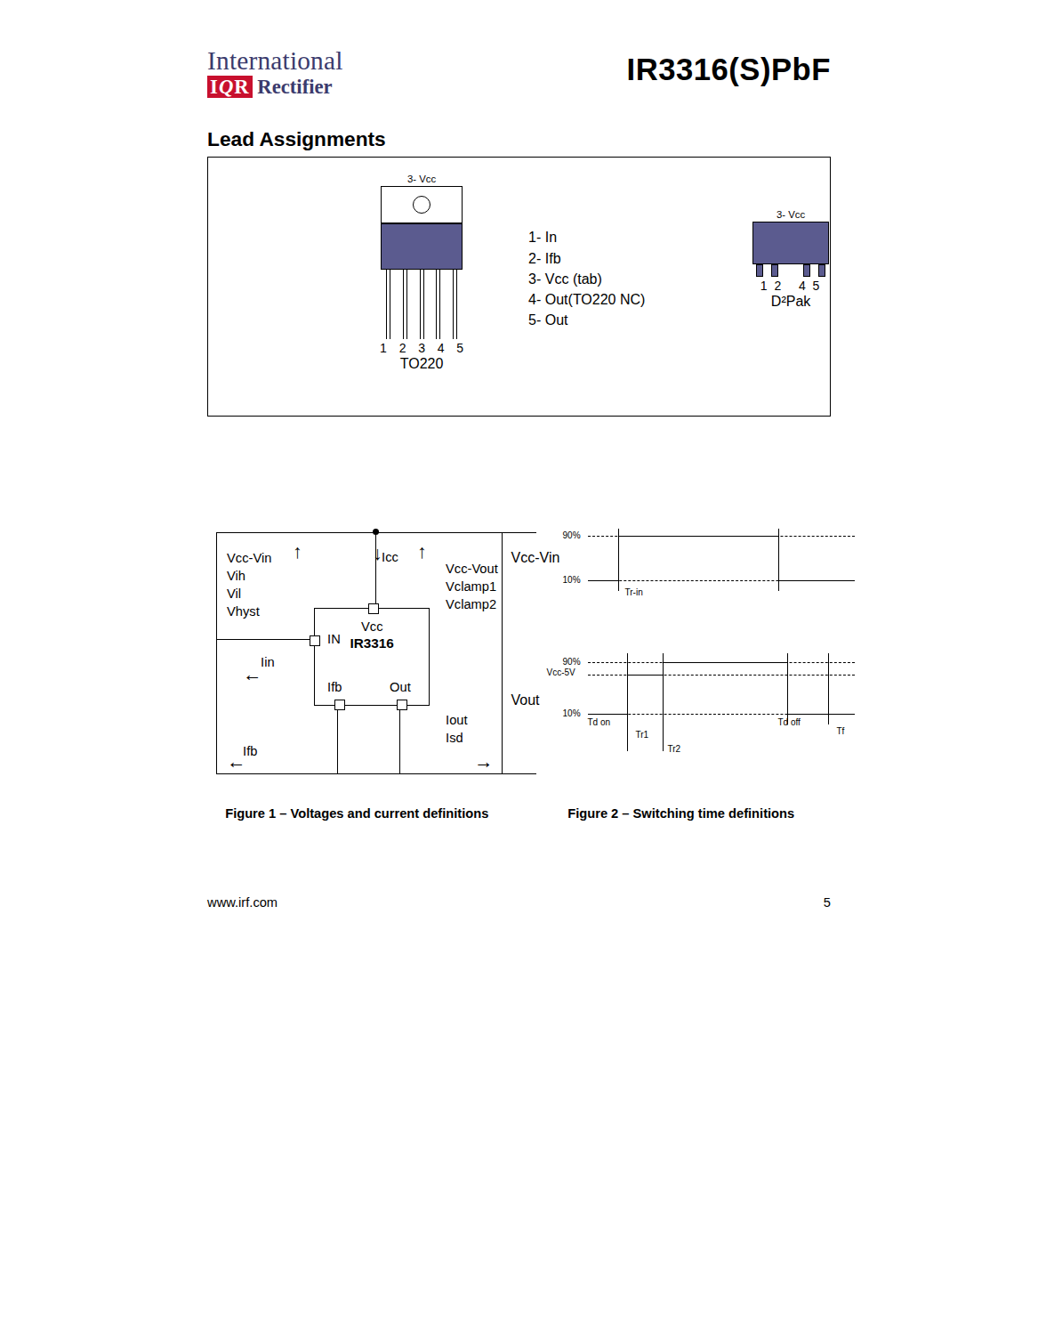International
IQR Rectifier
IR3316(S)PbF
Lead Assignments
3- Vcc
12345
TO220
1- In
2- Ifb
3- Vcc (tab)
4- Out(TO220 NC)
5- Out
3- Vcc
1 2 4 5
D²Pak
↑
↑
↓
Icc
Vcc-Vin
Vih
Vil
Vhyst
Vcc-Vout
Vclamp1
Vclamp2
Iout
Isd
←
Iin
←
Ifb
→
Vcc
IN
Ifb
Out
IR3316
Vcc-Vin
Vout
90%
10%
90%
Vcc-5V
10%
Tr-in
Td on
Tr1
Tr2
Td off
Tf
Figure 1 – Voltages and current definitions
Figure 2 – Switching time definitions
www.irf.com
5